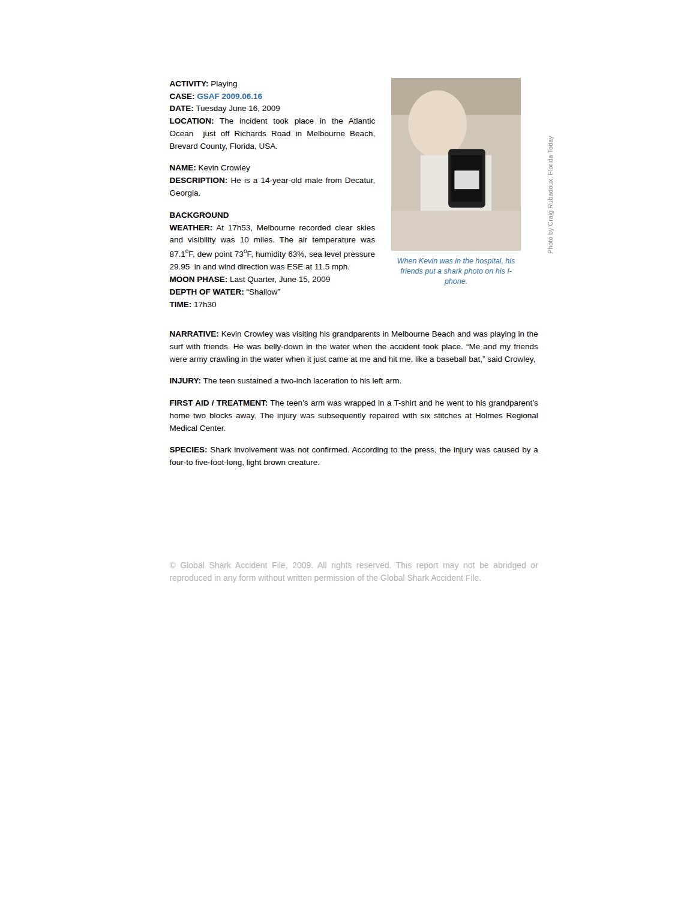Photo by Craig Rubadoux, Florida Today
When Kevin was in the hospital, his friends put a shark photo on his I-phone.
ACTIVITY: Playing
CASE: GSAF 2009.06.16
DATE: Tuesday June 16, 2009
LOCATION: The incident took place in the Atlantic Ocean just off Richards Road in Melbourne Beach, Brevard County, Florida, USA.
NAME: Kevin Crowley
DESCRIPTION: He is a 14-year-old male from Decatur, Georgia.
BACKGROUND
WEATHER: At 17h53, Melbourne recorded clear skies and visibility was 10 miles. The air temperature was 87.1oF, dew point 73oF, humidity 63%, sea level pressure 29.95 in and wind direction was ESE at 11.5 mph.
MOON PHASE: Last Quarter, June 15, 2009
DEPTH OF WATER: “Shallow”
TIME: 17h30
NARRATIVE: Kevin Crowley was visiting his grandparents in Melbourne Beach and was playing in the surf with friends. He was belly-down in the water when the accident took place. “Me and my friends were army crawling in the water when it just came at me and hit me, like a baseball bat,” said Crowley,
INJURY: The teen sustained a two-inch laceration to his left arm.
FIRST AID / TREATMENT: The teen’s arm was wrapped in a T-shirt and he went to his grandparent’s home two blocks away. The injury was subsequently repaired with six stitches at Holmes Regional Medical Center.
SPECIES: Shark involvement was not confirmed. According to the press, the injury was caused by a four-to five-foot-long, light brown creature.
© Global Shark Accident File, 2009. All rights reserved. This report may not be abridged or reproduced in any form without written permission of the Global Shark Accident File.